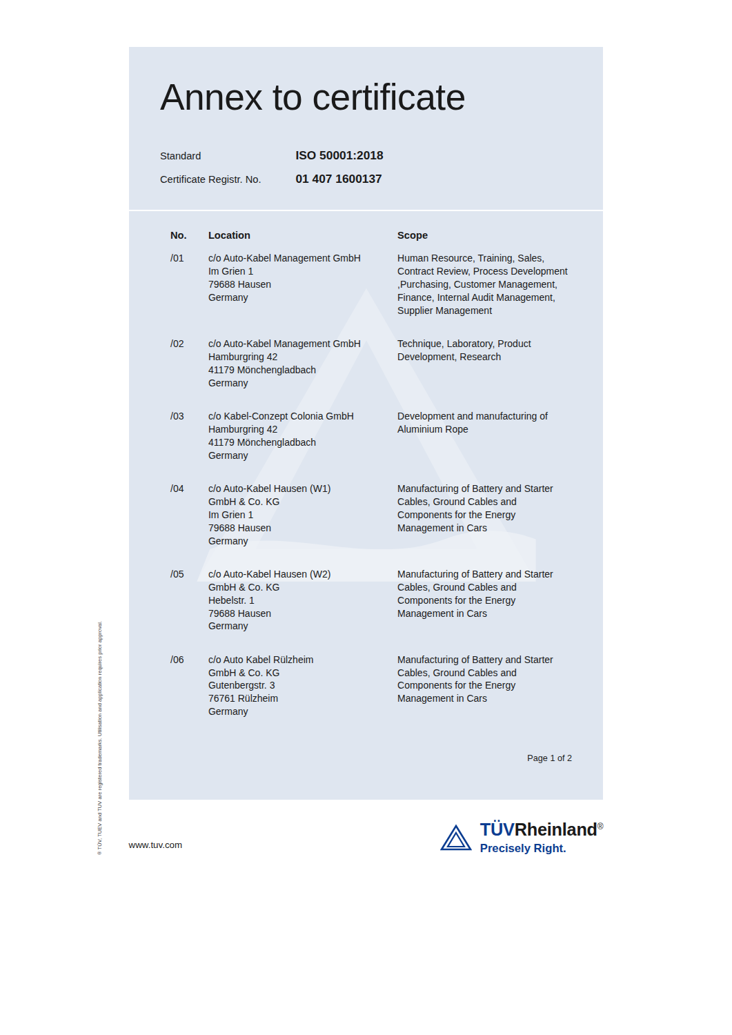® TÜV, TUEV and TUV are registered trademarks. Utilisation and application requires prior approval.
Annex to certificate
Standard
ISO 50001:2018
Certificate Registr. No.
01 407 1600137
| No. | Location | Scope |
| --- | --- | --- |
| /01 | c/o Auto-Kabel Management GmbH Im Grien 1 79688 Hausen Germany | Human Resource, Training, Sales, Contract Review, Process Development ,Purchasing, Customer Management, Finance, Internal Audit Management, Supplier Management |
| /02 | c/o Auto-Kabel Management GmbH Hamburgring 42 41179 Mönchengladbach Germany | Technique, Laboratory, Product Development, Research |
| /03 | c/o Kabel-Conzept Colonia GmbH Hamburgring 42 41179 Mönchengladbach Germany | Development and manufacturing of Aluminium Rope |
| /04 | c/o Auto-Kabel Hausen (W1) GmbH & Co. KG Im Grien 1 79688 Hausen Germany | Manufacturing of Battery and Starter Cables, Ground Cables and Components for the Energy Management in Cars |
| /05 | c/o Auto-Kabel Hausen (W2) GmbH & Co. KG Hebelstr. 1 79688 Hausen Germany | Manufacturing of Battery and Starter Cables, Ground Cables and Components for the Energy Management in Cars |
| /06 | c/o Auto Kabel Rülzheim GmbH & Co. KG Gutenbergstr. 3 76761 Rülzheim Germany | Manufacturing of Battery and Starter Cables, Ground Cables and Components for the Energy Management in Cars |
Page 1 of 2
www.tuv.com
TÜVRheinland®
Precisely Right.